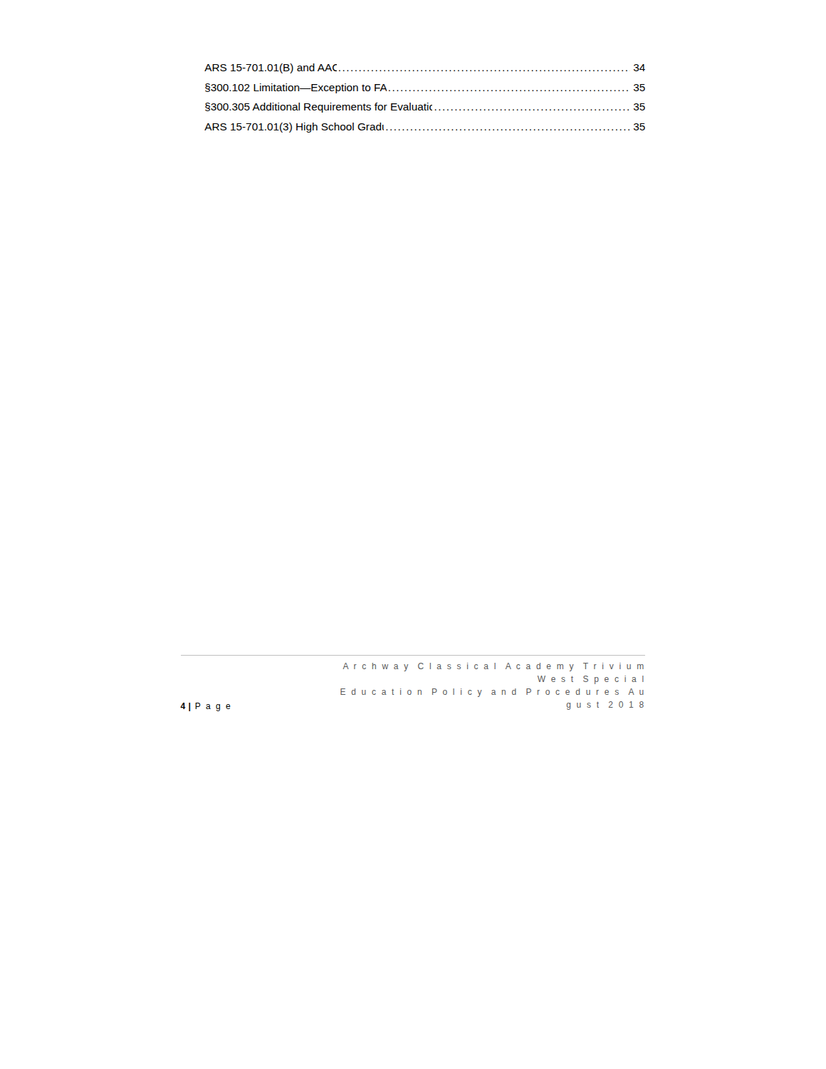ARS 15-701.01(B) and AAC R7-2-301(D)(1) .................................................................................................................. 34
§300.102 Limitation—Exception to FAPE for Certain Ages .......................................................................................... 35
§300.305 Additional Requirements for Evaluations and Reevaluations ...................................................................... 35
ARS 15-701.01(3) High School Graduation Requirements ............................................................................................ 35
4 | P a g e
A r c h w a y C l a s s i c a l A c a d e m y T r i v i u m W e s t S p e c i a l
E d u c a t i o n P o l i c y a n d P r o c e d u r e s A u g u s t 2 0 1 8